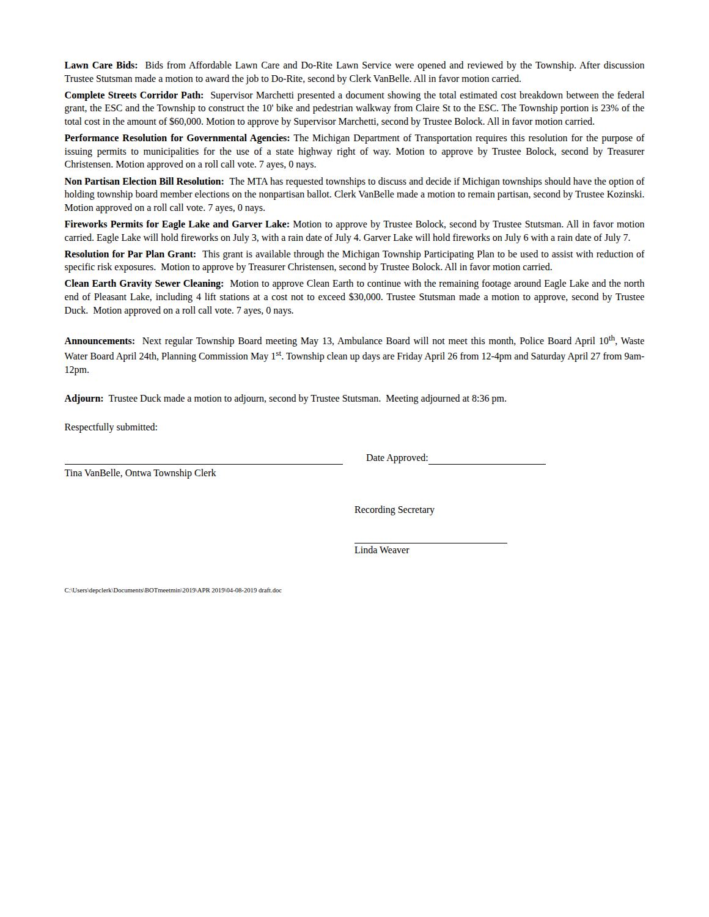Lawn Care Bids: Bids from Affordable Lawn Care and Do-Rite Lawn Service were opened and reviewed by the Township. After discussion Trustee Stutsman made a motion to award the job to Do-Rite, second by Clerk VanBelle. All in favor motion carried.
Complete Streets Corridor Path: Supervisor Marchetti presented a document showing the total estimated cost breakdown between the federal grant, the ESC and the Township to construct the 10' bike and pedestrian walkway from Claire St to the ESC. The Township portion is 23% of the total cost in the amount of $60,000. Motion to approve by Supervisor Marchetti, second by Trustee Bolock. All in favor motion carried.
Performance Resolution for Governmental Agencies: The Michigan Department of Transportation requires this resolution for the purpose of issuing permits to municipalities for the use of a state highway right of way. Motion to approve by Trustee Bolock, second by Treasurer Christensen. Motion approved on a roll call vote. 7 ayes, 0 nays.
Non Partisan Election Bill Resolution: The MTA has requested townships to discuss and decide if Michigan townships should have the option of holding township board member elections on the nonpartisan ballot. Clerk VanBelle made a motion to remain partisan, second by Trustee Kozinski. Motion approved on a roll call vote. 7 ayes, 0 nays.
Fireworks Permits for Eagle Lake and Garver Lake: Motion to approve by Trustee Bolock, second by Trustee Stutsman. All in favor motion carried. Eagle Lake will hold fireworks on July 3, with a rain date of July 4. Garver Lake will hold fireworks on July 6 with a rain date of July 7.
Resolution for Par Plan Grant: This grant is available through the Michigan Township Participating Plan to be used to assist with reduction of specific risk exposures. Motion to approve by Treasurer Christensen, second by Trustee Bolock. All in favor motion carried.
Clean Earth Gravity Sewer Cleaning: Motion to approve Clean Earth to continue with the remaining footage around Eagle Lake and the north end of Pleasant Lake, including 4 lift stations at a cost not to exceed $30,000. Trustee Stutsman made a motion to approve, second by Trustee Duck. Motion approved on a roll call vote. 7 ayes, 0 nays.
Announcements: Next regular Township Board meeting May 13, Ambulance Board will not meet this month, Police Board April 10th, Waste Water Board April 24th, Planning Commission May 1st. Township clean up days are Friday April 26 from 12-4pm and Saturday April 27 from 9am-12pm.
Adjourn: Trustee Duck made a motion to adjourn, second by Trustee Stutsman. Meeting adjourned at 8:36 pm.
Respectfully submitted:
Date Approved:
Tina VanBelle, Ontwa Township Clerk
Recording Secretary
Linda Weaver
C:\Users\depclerk\Documents\BOTmeetmin\2019\APR 2019\04-08-2019 draft.doc